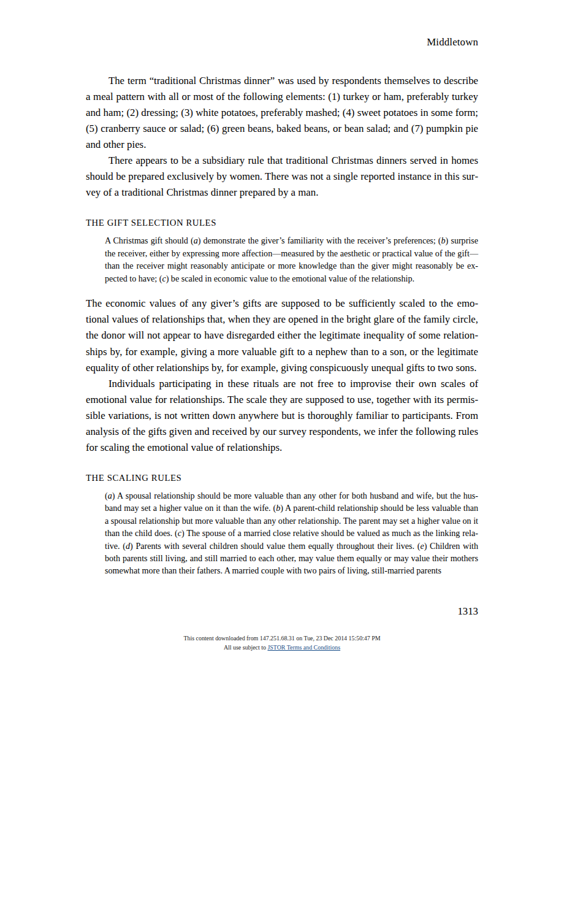Middletown
The term “traditional Christmas dinner” was used by respondents themselves to describe a meal pattern with all or most of the following elements: (1) turkey or ham, preferably turkey and ham; (2) dressing; (3) white potatoes, preferably mashed; (4) sweet potatoes in some form; (5) cranberry sauce or salad; (6) green beans, baked beans, or bean salad; and (7) pumpkin pie and other pies.
There appears to be a subsidiary rule that traditional Christmas dinners served in homes should be prepared exclusively by women. There was not a single reported instance in this survey of a traditional Christmas dinner prepared by a man.
The Gift Selection Rules
A Christmas gift should (a) demonstrate the giver’s familiarity with the receiver’s preferences; (b) surprise the receiver, either by expressing more affection—measured by the aesthetic or practical value of the gift—than the receiver might reasonably anticipate or more knowledge than the giver might reasonably be expected to have; (c) be scaled in economic value to the emotional value of the relationship.
The economic values of any giver’s gifts are supposed to be sufficiently scaled to the emotional values of relationships that, when they are opened in the bright glare of the family circle, the donor will not appear to have disregarded either the legitimate inequality of some relationships by, for example, giving a more valuable gift to a nephew than to a son, or the legitimate equality of other relationships by, for example, giving conspicuously unequal gifts to two sons.
Individuals participating in these rituals are not free to improvise their own scales of emotional value for relationships. The scale they are supposed to use, together with its permissible variations, is not written down anywhere but is thoroughly familiar to participants. From analysis of the gifts given and received by our survey respondents, we infer the following rules for scaling the emotional value of relationships.
The Scaling Rules
(a) A spousal relationship should be more valuable than any other for both husband and wife, but the husband may set a higher value on it than the wife. (b) A parent-child relationship should be less valuable than a spousal relationship but more valuable than any other relationship. The parent may set a higher value on it than the child does. (c) The spouse of a married close relative should be valued as much as the linking relative. (d) Parents with several children should value them equally throughout their lives. (e) Children with both parents still living, and still married to each other, may value them equally or may value their mothers somewhat more than their fathers. A married couple with two pairs of living, still-married parents
1313
This content downloaded from 147.251.68.31 on Tue, 23 Dec 2014 15:50:47 PM
All use subject to JSTOR Terms and Conditions